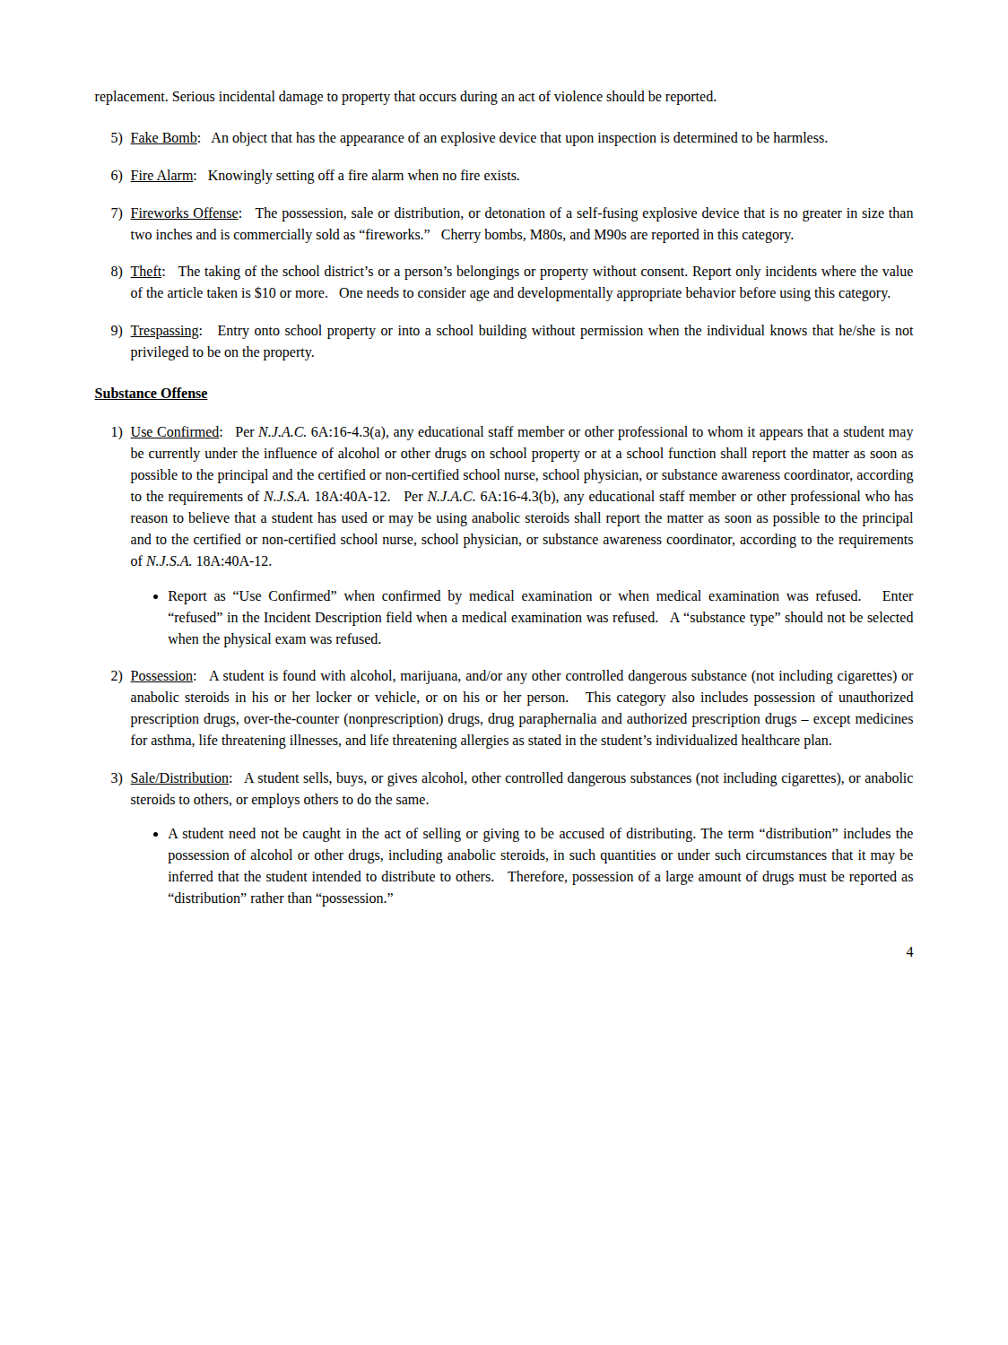replacement. Serious incidental damage to property that occurs during an act of violence should be reported.
Fake Bomb: An object that has the appearance of an explosive device that upon inspection is determined to be harmless.
Fire Alarm: Knowingly setting off a fire alarm when no fire exists.
Fireworks Offense: The possession, sale or distribution, or detonation of a self-fusing explosive device that is no greater in size than two inches and is commercially sold as “fireworks.” Cherry bombs, M80s, and M90s are reported in this category.
Theft: The taking of the school district’s or a person’s belongings or property without consent. Report only incidents where the value of the article taken is $10 or more. One needs to consider age and developmentally appropriate behavior before using this category.
Trespassing: Entry onto school property or into a school building without permission when the individual knows that he/she is not privileged to be on the property.
Substance Offense
Use Confirmed: Per N.J.A.C. 6A:16-4.3(a), any educational staff member or other professional to whom it appears that a student may be currently under the influence of alcohol or other drugs on school property or at a school function shall report the matter as soon as possible to the principal and the certified or non-certified school nurse, school physician, or substance awareness coordinator, according to the requirements of N.J.S.A. 18A:40A-12. Per N.J.A.C. 6A:16-4.3(b), any educational staff member or other professional who has reason to believe that a student has used or may be using anabolic steroids shall report the matter as soon as possible to the principal and to the certified or non-certified school nurse, school physician, or substance awareness coordinator, according to the requirements of N.J.S.A. 18A:40A-12.
Report as “Use Confirmed” when confirmed by medical examination or when medical examination was refused. Enter “refused” in the Incident Description field when a medical examination was refused. A “substance type” should not be selected when the physical exam was refused.
Possession: A student is found with alcohol, marijuana, and/or any other controlled dangerous substance (not including cigarettes) or anabolic steroids in his or her locker or vehicle, or on his or her person. This category also includes possession of unauthorized prescription drugs, over-the-counter (nonprescription) drugs, drug paraphernalia and authorized prescription drugs – except medicines for asthma, life threatening illnesses, and life threatening allergies as stated in the student’s individualized healthcare plan.
Sale/Distribution: A student sells, buys, or gives alcohol, other controlled dangerous substances (not including cigarettes), or anabolic steroids to others, or employs others to do the same.
A student need not be caught in the act of selling or giving to be accused of distributing. The term “distribution” includes the possession of alcohol or other drugs, including anabolic steroids, in such quantities or under such circumstances that it may be inferred that the student intended to distribute to others. Therefore, possession of a large amount of drugs must be reported as “distribution” rather than “possession.”
4